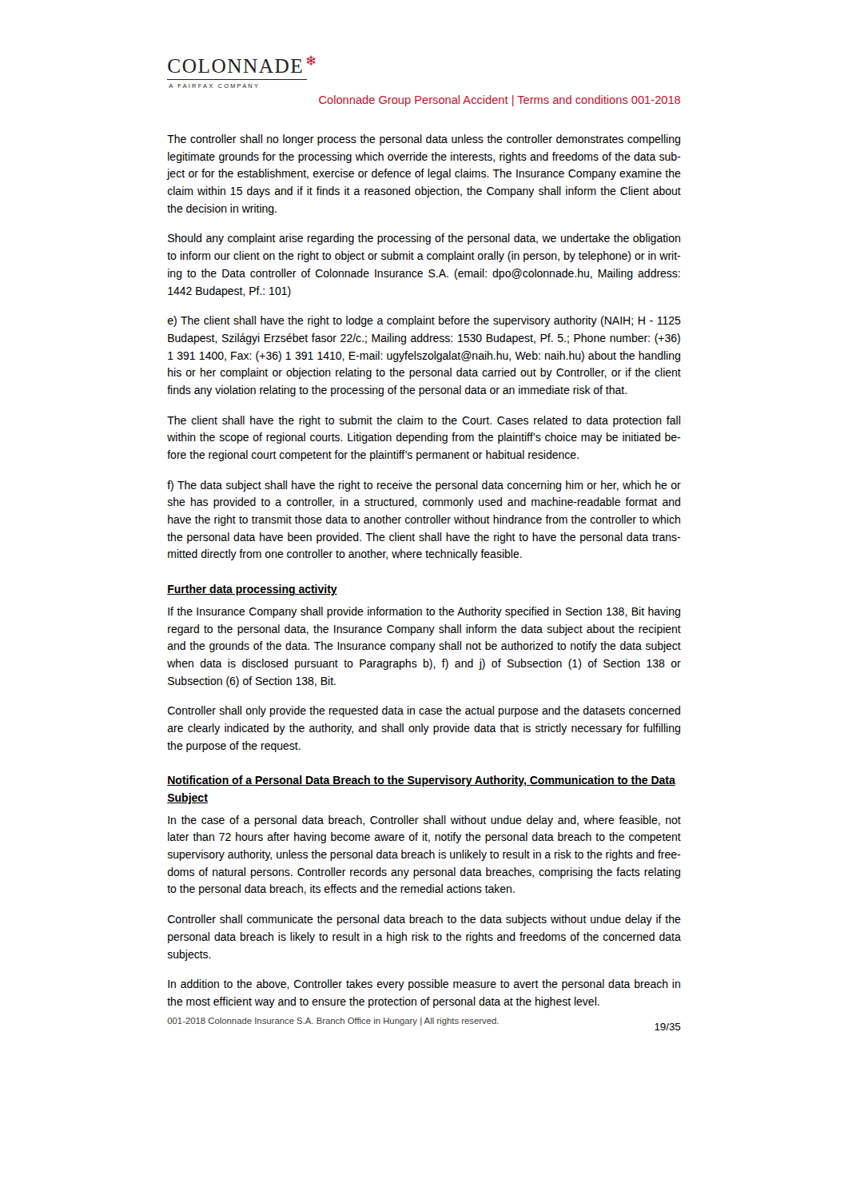COLONNADE❄
A FAIRFAX COMPANY
Colonnade Group Personal Accident | Terms and conditions 001-2018
The controller shall no longer process the personal data unless the controller demonstrates compelling legitimate grounds for the processing which override the interests, rights and freedoms of the data subject or for the establishment, exercise or defence of legal claims. The Insurance Company examine the claim within 15 days and if it finds it a reasoned objection, the Company shall inform the Client about the decision in writing.
Should any complaint arise regarding the processing of the personal data, we undertake the obligation to inform our client on the right to object or submit a complaint orally (in person, by telephone) or in writing to the Data controller of Colonnade Insurance S.A. (email: dpo@colonnade.hu, Mailing address: 1442 Budapest, Pf.: 101)
e) The client shall have the right to lodge a complaint before the supervisory authority (NAIH; H - 1125 Budapest, Szilágyi Erzsébet fasor 22/c.; Mailing address: 1530 Budapest, Pf. 5.; Phone number: (+36) 1 391 1400, Fax: (+36) 1 391 1410, E-mail: ugyfelszolgalat@naih.hu, Web: naih.hu) about the handling his or her complaint or objection relating to the personal data carried out by Controller, or if the client finds any violation relating to the processing of the personal data or an immediate risk of that.
The client shall have the right to submit the claim to the Court. Cases related to data protection fall within the scope of regional courts. Litigation depending from the plaintiff’s choice may be initiated before the regional court competent for the plaintiff’s permanent or habitual residence.
f) The data subject shall have the right to receive the personal data concerning him or her, which he or she has provided to a controller, in a structured, commonly used and machine-readable format and have the right to transmit those data to another controller without hindrance from the controller to which the personal data have been provided. The client shall have the right to have the personal data transmitted directly from one controller to another, where technically feasible.
Further data processing activity
If the Insurance Company shall provide information to the Authority specified in Section 138, Bit having regard to the personal data, the Insurance Company shall inform the data subject about the recipient and the grounds of the data. The Insurance company shall not be authorized to notify the data subject when data is disclosed pursuant to Paragraphs b), f) and j) of Subsection (1) of Section 138 or Subsection (6) of Section 138, Bit.
Controller shall only provide the requested data in case the actual purpose and the datasets concerned are clearly indicated by the authority, and shall only provide data that is strictly necessary for fulfilling the purpose of the request.
Notification of a Personal Data Breach to the Supervisory Authority, Communication to the Data Subject
In the case of a personal data breach, Controller shall without undue delay and, where feasible, not later than 72 hours after having become aware of it, notify the personal data breach to the competent supervisory authority, unless the personal data breach is unlikely to result in a risk to the rights and freedoms of natural persons. Controller records any personal data breaches, comprising the facts relating to the personal data breach, its effects and the remedial actions taken.
Controller shall communicate the personal data breach to the data subjects without undue delay if the personal data breach is likely to result in a high risk to the rights and freedoms of the concerned data subjects.
In addition to the above, Controller takes every possible measure to avert the personal data breach in the most efficient way and to ensure the protection of personal data at the highest level.
001-2018 Colonnade Insurance S.A. Branch Office in Hungary | All rights reserved. 19/35